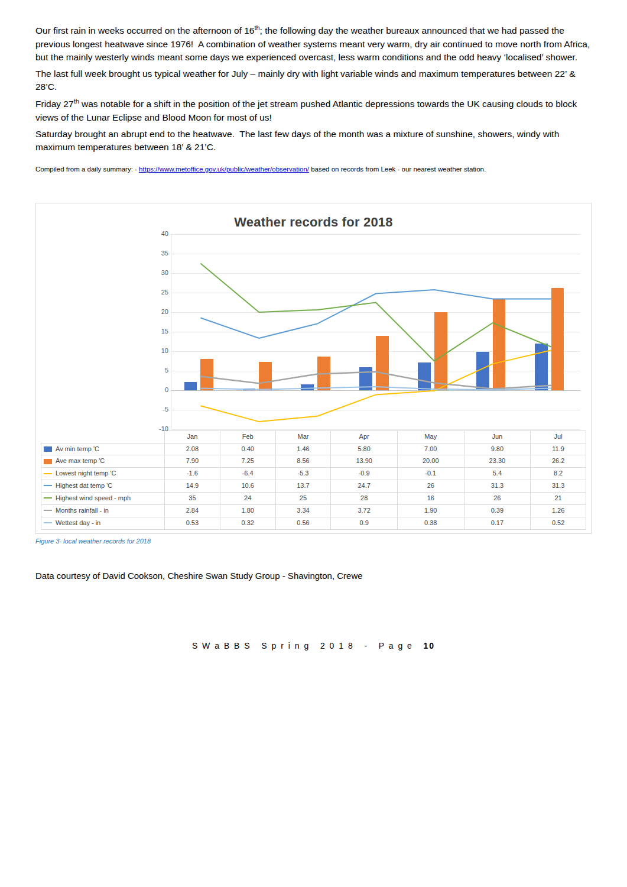Our first rain in weeks occurred on the afternoon of 16th; the following day the weather bureaux announced that we had passed the previous longest heatwave since 1976! A combination of weather systems meant very warm, dry air continued to move north from Africa, but the mainly westerly winds meant some days we experienced overcast, less warm conditions and the odd heavy ‘localised’ shower.
The last full week brought us typical weather for July – mainly dry with light variable winds and maximum temperatures between 22’ & 28’C.
Friday 27th was notable for a shift in the position of the jet stream pushed Atlantic depressions towards the UK causing clouds to block views of the Lunar Eclipse and Blood Moon for most of us!
Saturday brought an abrupt end to the heatwave. The last few days of the month was a mixture of sunshine, showers, windy with maximum temperatures between 18’ & 21’C.
Compiled from a daily summary: - https://www.metoffice.gov.uk/public/weather/observation/ based on records from Leek - our nearest weather station.
Weather records for 2018
40 35 30 25 20 15 10 5 0 -5 -10
| | Jan | Feb | Mar | Apr | May | Jun | Jul |
| Av min temp 'C | 2.08 | 0.40 | 1.46 | 5.80 | 7.00 | 9.80 | 11.9 |
| Ave max temp 'C | 7.90 | 7.25 | 8.56 | 13.90 | 20.00 | 23.30 | 26.2 |
| Lowest night temp 'C | -1.6 | -6.4 | -5.3 | -0.9 | -0.1 | 5.4 | 8.2 |
| Highest dat temp 'C | 14.9 | 10.6 | 13.7 | 24.7 | 26 | 31.3 | 31.3 |
| Highest wind speed - mph | 35 | 24 | 25 | 28 | 16 | 26 | 21 |
| Months rainfall - in | 2.84 | 1.80 | 3.34 | 3.72 | 1.90 | 0.39 | 1.26 |
| Wettest day - in | 0.53 | 0.32 | 0.56 | 0.9 | 0.38 | 0.17 | 0.52 |
Figure 3- local weather records for 2018
Data courtesy of David Cookson, Cheshire Swan Study Group - Shavington, Crewe
S W a B B S S p r i n g 2 0 1 8 - P a g e 10